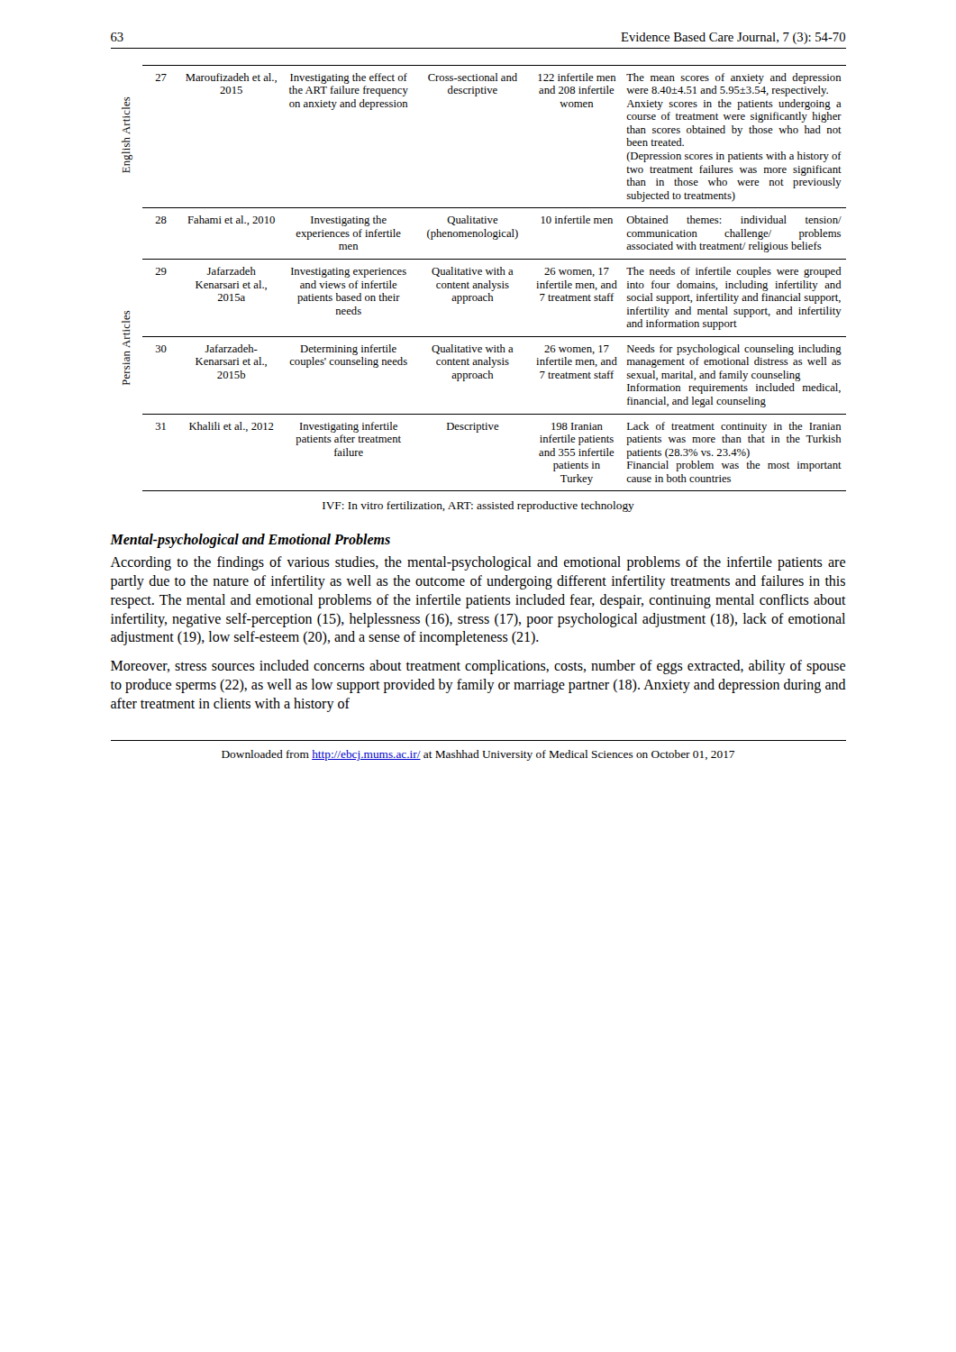63 Evidence Based Care Journal, 7 (3): 54-70
| English Articles | 27 | Maroufizadeh et al., 2015 | Investigating the effect of the ART failure frequency on anxiety and depression | Cross-sectional and descriptive | 122 infertile men and 208 infertile women | The mean scores of anxiety and depression were 8.40±4.51 and 5.95±3.54, respectively. Anxiety scores in the patients undergoing a course of treatment were significantly higher than scores obtained by those who had not been treated. (Depression scores in patients with a history of two treatment failures was more significant than in those who were not previously subjected to treatments) |
| Persian Articles | 28 | Fahami et al., 2010 | Investigating the experiences of infertile men | Qualitative (phenomenological) | 10 infertile men | Obtained themes: individual tension/ communication challenge/ problems associated with treatment/ religious beliefs |
| 29 | Jafarzadeh Kenarsari et al., 2015a | Investigating experiences and views of infertile patients based on their needs | Qualitative with a content analysis approach | 26 women, 17 infertile men, and 7 treatment staff | The needs of infertile couples were grouped into four domains, including infertility and social support, infertility and financial support, infertility and mental support, and infertility and information support |
| 30 | Jafarzadeh-Kenarsari et al., 2015b | Determining infertile couples' counseling needs | Qualitative with a content analysis approach | 26 women, 17 infertile men, and 7 treatment staff | Needs for psychological counseling including management of emotional distress as well as sexual, marital, and family counseling Information requirements included medical, financial, and legal counseling |
| 31 | Khalili et al., 2012 | Investigating infertile patients after treatment failure | Descriptive | 198 Iranian infertile patients and 355 infertile patients in Turkey | Lack of treatment continuity in the Iranian patients was more than that in the Turkish patients (28.3% vs. 23.4%) Financial problem was the most important cause in both countries |
IVF: In vitro fertilization, ART: assisted reproductive technology
Mental-psychological and Emotional Problems
According to the findings of various studies, the mental-psychological and emotional problems of the infertile patients are partly due to the nature of infertility as well as the outcome of undergoing different infertility treatments and failures in this respect. The mental and emotional problems of the infertile patients included fear, despair, continuing mental conflicts about infertility, negative self-perception (15), helplessness (16), stress (17), poor psychological adjustment (18), lack of emotional adjustment (19), low self-esteem (20), and a sense of incompleteness (21).
Moreover, stress sources included concerns about treatment complications, costs, number of eggs extracted, ability of spouse to produce sperms (22), as well as low support provided by family or marriage partner (18). Anxiety and depression during and after treatment in clients with a history of
Downloaded from http://ebcj.mums.ac.ir/ at Mashhad University of Medical Sciences on October 01, 2017